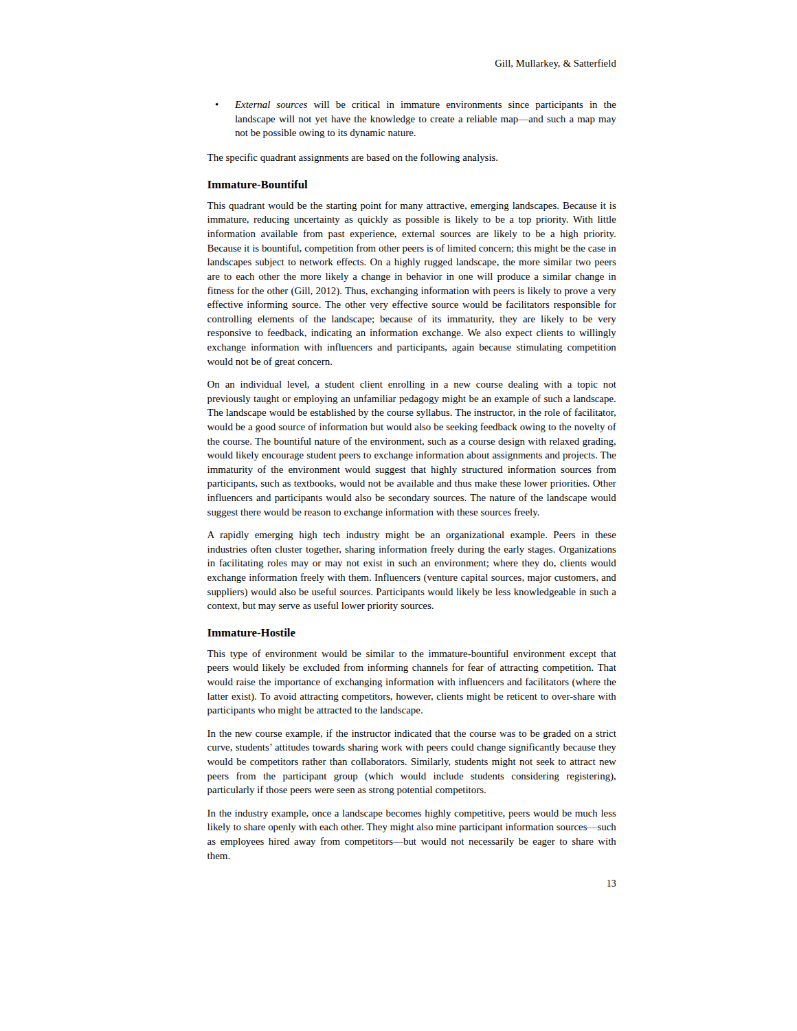Gill, Mullarkey, & Satterfield
External sources will be critical in immature environments since participants in the landscape will not yet have the knowledge to create a reliable map—and such a map may not be possible owing to its dynamic nature.
The specific quadrant assignments are based on the following analysis.
Immature-Bountiful
This quadrant would be the starting point for many attractive, emerging landscapes. Because it is immature, reducing uncertainty as quickly as possible is likely to be a top priority. With little information available from past experience, external sources are likely to be a high priority. Because it is bountiful, competition from other peers is of limited concern; this might be the case in landscapes subject to network effects. On a highly rugged landscape, the more similar two peers are to each other the more likely a change in behavior in one will produce a similar change in fitness for the other (Gill, 2012). Thus, exchanging information with peers is likely to prove a very effective informing source. The other very effective source would be facilitators responsible for controlling elements of the landscape; because of its immaturity, they are likely to be very responsive to feedback, indicating an information exchange. We also expect clients to willingly exchange information with influencers and participants, again because stimulating competition would not be of great concern.
On an individual level, a student client enrolling in a new course dealing with a topic not previously taught or employing an unfamiliar pedagogy might be an example of such a landscape. The landscape would be established by the course syllabus. The instructor, in the role of facilitator, would be a good source of information but would also be seeking feedback owing to the novelty of the course. The bountiful nature of the environment, such as a course design with relaxed grading, would likely encourage student peers to exchange information about assignments and projects. The immaturity of the environment would suggest that highly structured information sources from participants, such as textbooks, would not be available and thus make these lower priorities. Other influencers and participants would also be secondary sources. The nature of the landscape would suggest there would be reason to exchange information with these sources freely.
A rapidly emerging high tech industry might be an organizational example. Peers in these industries often cluster together, sharing information freely during the early stages. Organizations in facilitating roles may or may not exist in such an environment; where they do, clients would exchange information freely with them. Influencers (venture capital sources, major customers, and suppliers) would also be useful sources. Participants would likely be less knowledgeable in such a context, but may serve as useful lower priority sources.
Immature-Hostile
This type of environment would be similar to the immature-bountiful environment except that peers would likely be excluded from informing channels for fear of attracting competition. That would raise the importance of exchanging information with influencers and facilitators (where the latter exist). To avoid attracting competitors, however, clients might be reticent to over-share with participants who might be attracted to the landscape.
In the new course example, if the instructor indicated that the course was to be graded on a strict curve, students’ attitudes towards sharing work with peers could change significantly because they would be competitors rather than collaborators. Similarly, students might not seek to attract new peers from the participant group (which would include students considering registering), particularly if those peers were seen as strong potential competitors.
In the industry example, once a landscape becomes highly competitive, peers would be much less likely to share openly with each other. They might also mine participant information sources—such as employees hired away from competitors—but would not necessarily be eager to share with them.
13